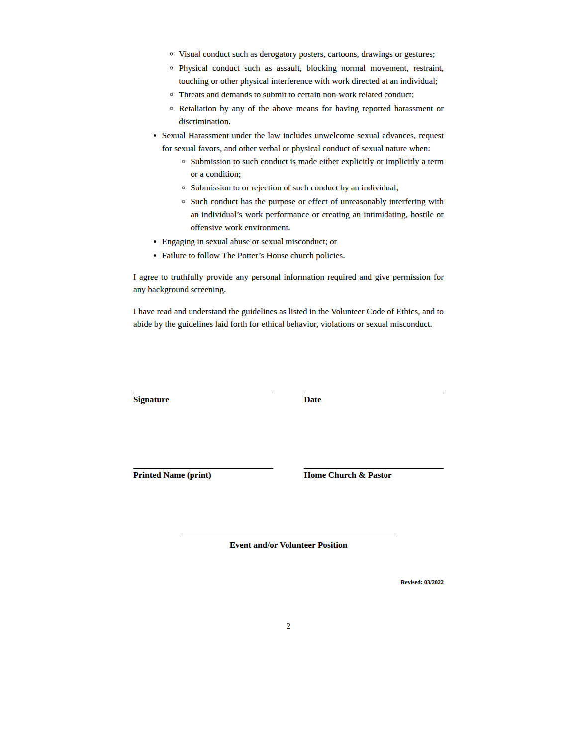Visual conduct such as derogatory posters, cartoons, drawings or gestures;
Physical conduct such as assault, blocking normal movement, restraint, touching or other physical interference with work directed at an individual;
Threats and demands to submit to certain non-work related conduct;
Retaliation by any of the above means for having reported harassment or discrimination.
Sexual Harassment under the law includes unwelcome sexual advances, request for sexual favors, and other verbal or physical conduct of sexual nature when:
Submission to such conduct is made either explicitly or implicitly a term or a condition;
Submission to or rejection of such conduct by an individual;
Such conduct has the purpose or effect of unreasonably interfering with an individual’s work performance or creating an intimidating, hostile or offensive work environment.
Engaging in sexual abuse or sexual misconduct; or
Failure to follow The Potter’s House church policies.
I agree to truthfully provide any personal information required and give permission for any background screening.
I have read and understand the guidelines as listed in the Volunteer Code of Ethics, and to abide by the guidelines laid forth for ethical behavior, violations or sexual misconduct.
| Signature | | Date |
| Printed Name (print) | | Home Church & Pastor |
Event and/or Volunteer Position
Revised: 03/2022
2